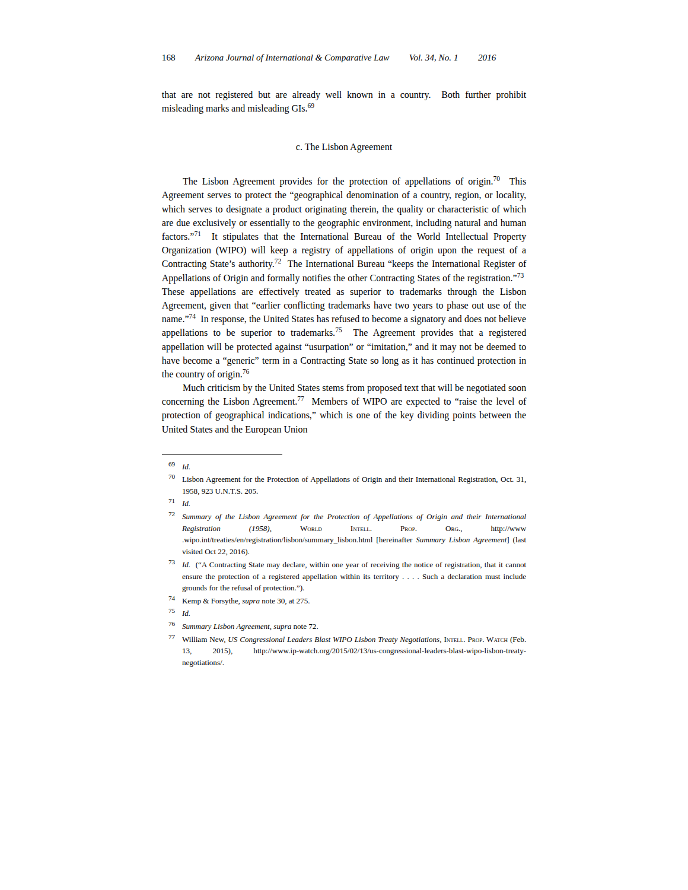168 Arizona Journal of International & Comparative Law Vol. 34, No. 1 2016
that are not registered but are already well known in a country. Both further prohibit misleading marks and misleading GIs.69
c. The Lisbon Agreement
The Lisbon Agreement provides for the protection of appellations of origin.70 This Agreement serves to protect the “geographical denomination of a country, region, or locality, which serves to designate a product originating therein, the quality or characteristic of which are due exclusively or essentially to the geographic environment, including natural and human factors.”71 It stipulates that the International Bureau of the World Intellectual Property Organization (WIPO) will keep a registry of appellations of origin upon the request of a Contracting State’s authority.72 The International Bureau “keeps the International Register of Appellations of Origin and formally notifies the other Contracting States of the registration.”73 These appellations are effectively treated as superior to trademarks through the Lisbon Agreement, given that “earlier conflicting trademarks have two years to phase out use of the name.”74 In response, the United States has refused to become a signatory and does not believe appellations to be superior to trademarks.75 The Agreement provides that a registered appellation will be protected against “usurpation” or “imitation,” and it may not be deemed to have become a “generic” term in a Contracting State so long as it has continued protection in the country of origin.76
Much criticism by the United States stems from proposed text that will be negotiated soon concerning the Lisbon Agreement.77 Members of WIPO are expected to “raise the level of protection of geographical indications,” which is one of the key dividing points between the United States and the European Union
69
Id.
70
Lisbon Agreement for the Protection of Appellations of Origin and their International Registration, Oct. 31, 1958, 923 U.N.T.S. 205.
71
Id.
72
Summary of the Lisbon Agreement for the Protection of Appellations of Origin and their International Registration (1958), World Intell. Prop. Org., http://www.wipo.int/treaties/en/registration/lisbon/summary_lisbon.html [hereinafter Summary Lisbon Agreement] (last visited Oct 22, 2016).
73
Id. (“A Contracting State may declare, within one year of receiving the notice of registration, that it cannot ensure the protection of a registered appellation within its territory . . . . Such a declaration must include grounds for the refusal of protection.”).
74
Kemp & Forsythe, supra note 30, at 275.
75
Id.
76
Summary Lisbon Agreement, supra note 72.
77
William New, US Congressional Leaders Blast WIPO Lisbon Treaty Negotiations, Intell. Prop. Watch (Feb. 13, 2015), http://www.ip-watch.org/2015/02/13/us-congressional-leaders-blast-wipo-lisbon-treaty-negotiations/.